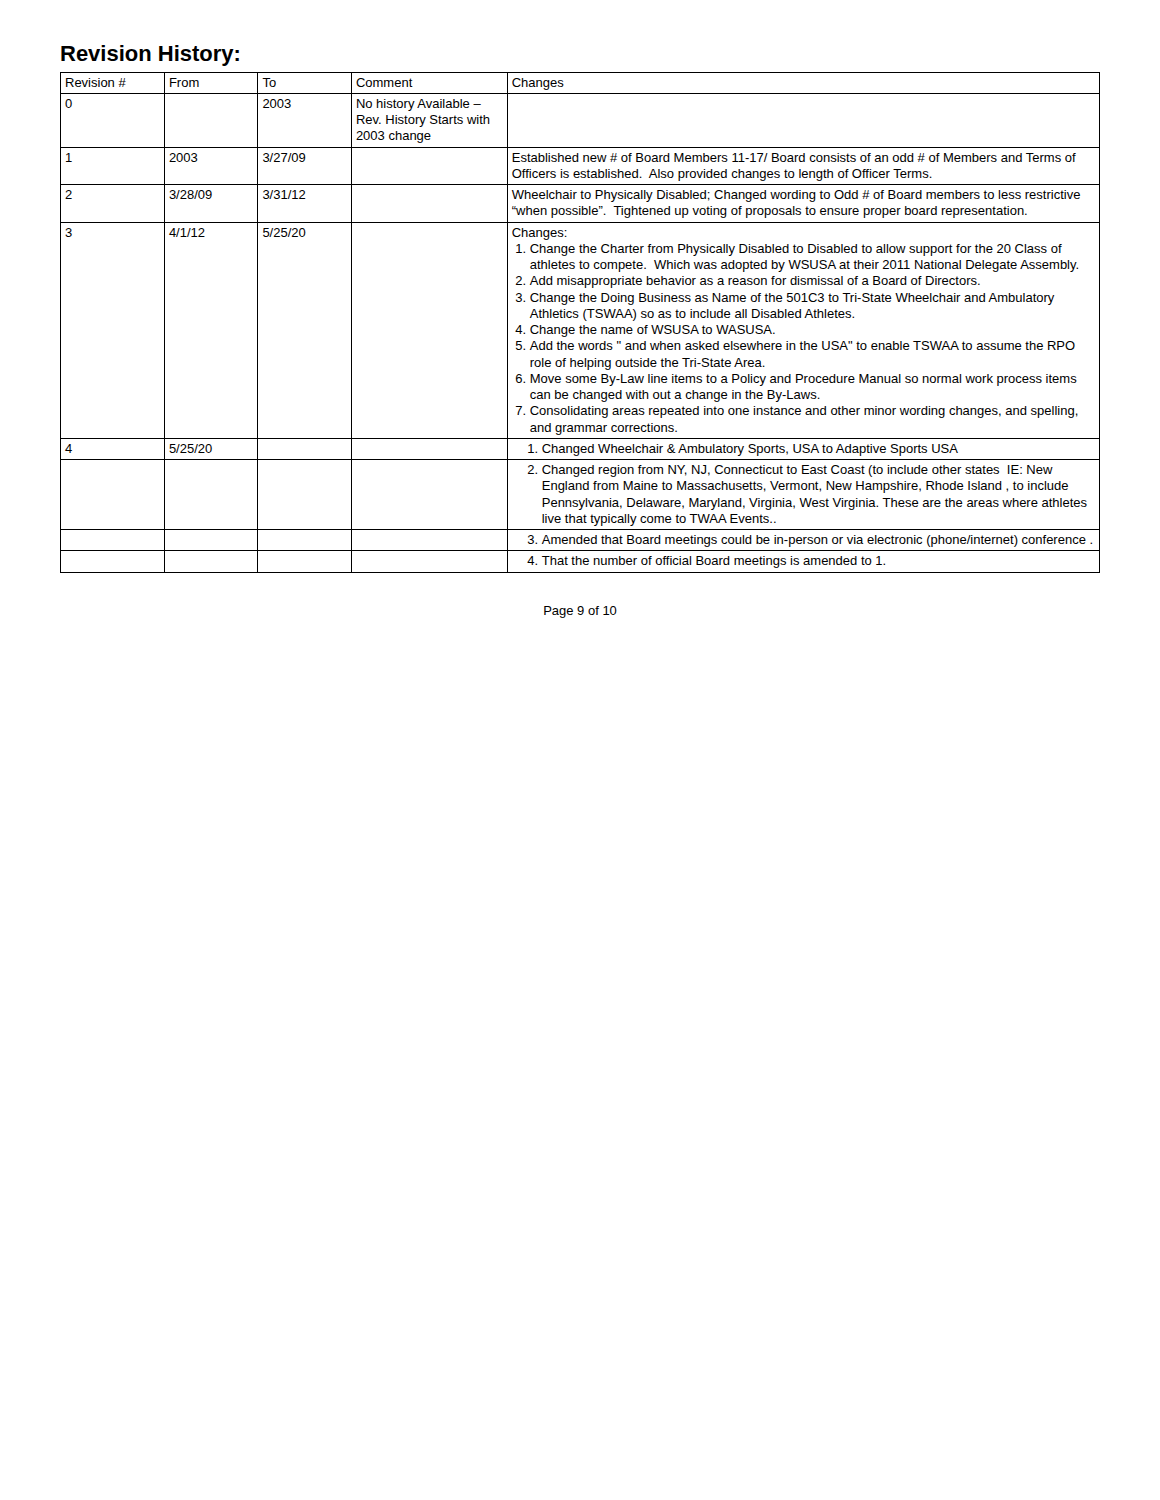Revision History:
| Revision # | From | To | Comment | Changes |
| --- | --- | --- | --- | --- |
| 0 | | 2003 | No history Available – Rev. History Starts with 2003 change | |
| 1 | 2003 | 3/27/09 | | Established new # of Board Members 11-17/ Board consists of an odd # of Members and Terms of Officers is established. Also provided changes to length of Officer Terms. |
| 2 | 3/28/09 | 3/31/12 | | Wheelchair to Physically Disabled; Changed wording to Odd # of Board members to less restrictive “when possible”. Tightened up voting of proposals to ensure proper board representation. |
| 3 | 4/1/12 | 5/25/20 | | Changes: Change the Charter from Physically Disabled to Disabled to allow support for the 20 Class of athletes to compete. Which was adopted by WSUSA at their 2011 National Delegate Assembly. Add misappropriate behavior as a reason for dismissal of a Board of Directors. Change the Doing Business as Name of the 501C3 to Tri-State Wheelchair and Ambulatory Athletics (TSWAA) so as to include all Disabled Athletes. Change the name of WSUSA to WASUSA. Add the words " and when asked elsewhere in the USA" to enable TSWAA to assume the RPO role of helping outside the Tri-State Area. Move some By-Law line items to a Policy and Procedure Manual so normal work process items can be changed with out a change in the By-Laws. Consolidating areas repeated into one instance and other minor wording changes, and spelling, and grammar corrections. |
| 4 | 5/25/20 | | | Changed Wheelchair & Ambulatory Sports, USA to Adaptive Sports USA |
| | | | | Changed region from NY, NJ, Connecticut to East Coast (to include other states IE: New England from Maine to Massachusetts, Vermont, New Hampshire, Rhode Island , to include Pennsylvania, Delaware, Maryland, Virginia, West Virginia. These are the areas where athletes live that typically come to TWAA Events.. |
| | | | | Amended that Board meetings could be in-person or via electronic (phone/internet) conference . |
| | | | | That the number of official Board meetings is amended to 1. |
Page 9 of 10